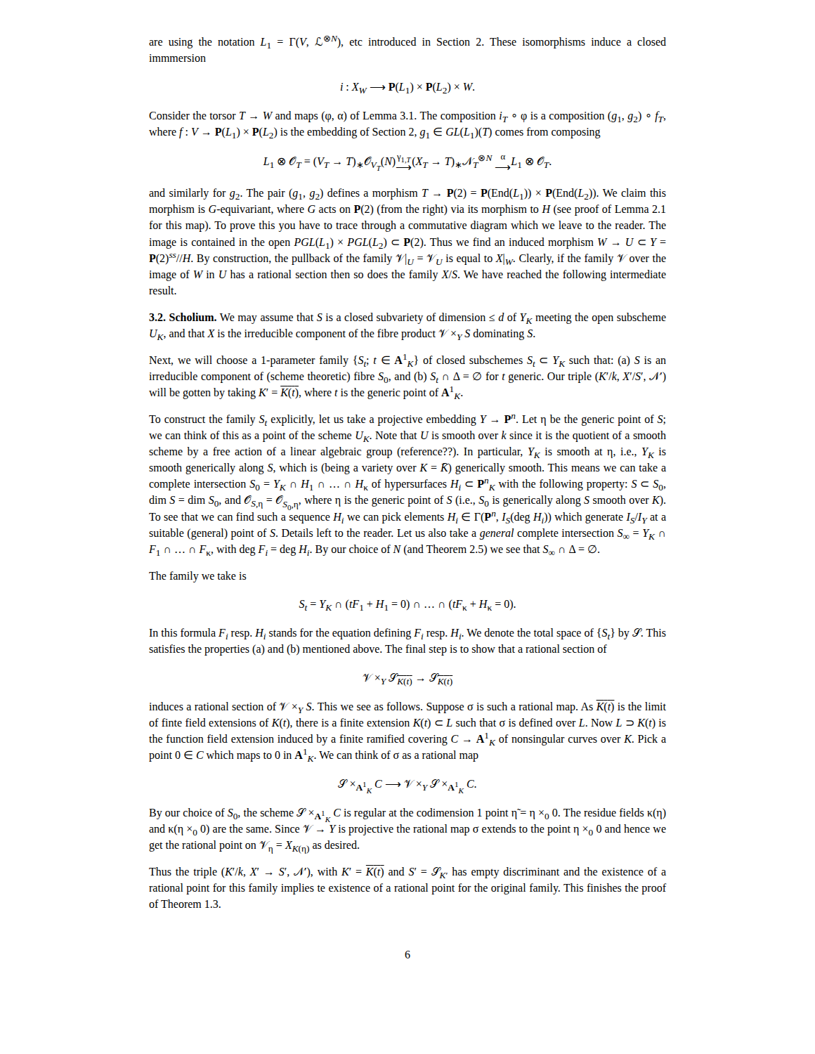are using the notation L1 = Γ(V, ℒ⊗N), etc introduced in Section 2. These isomorphisms induce a closed immmersion
i : XW ⟶ P(L1) × P(L2) × W.
Consider the torsor T → W and maps (φ, α) of Lemma 3.1. The composition iT ∘ φ is a composition (g1, g2) ∘ fT, where f : V → P(L1) × P(L2) is the embedding of Section 2, g1 ∈ GL(L1)(T) comes from composing
L1 ⊗ 𝒪T = (VT → T)∗𝒪VT(N)γ1,T⟶(XT → T)∗𝒩T⊗N α⟶L1 ⊗ 𝒪T.
and similarly for g2. The pair (g1, g2) defines a morphism T → P(2) = P(End(L1)) × P(End(L2)). We claim this morphism is G-equivariant, where G acts on P(2) (from the right) via its morphism to H (see proof of Lemma 2.1 for this map). To prove this you have to trace through a commutative diagram which we leave to the reader. The image is contained in the open PGL(L1) × PGL(L2) ⊂ P(2). Thus we find an induced morphism W → U ⊂ Y = P(2)ss//H. By construction, the pullback of the family 𝒱|U = 𝒱U is equal to X|W. Clearly, if the family 𝒱 over the image of W in U has a rational section then so does the family X/S. We have reached the following intermediate result.
3.2. Scholium. We may assume that S is a closed subvariety of dimension ≤ d of YK meeting the open subscheme UK, and that X is the irreducible component of the fibre product 𝒱 ×Y S dominating S.
Next, we will choose a 1-parameter family {St; t ∈ A1K} of closed subschemes St ⊂ YK such that: (a) S is an irreducible component of (scheme theoretic) fibre S0, and (b) St ∩ Δ = ∅ for t generic. Our triple (K′/k, X′/S′, 𝒩′) will be gotten by taking K′ = K(t), where t is the generic point of A1K.
To construct the family St explicitly, let us take a projective embedding Y → Pn. Let η be the generic point of S; we can think of this as a point of the scheme UK. Note that U is smooth over k since it is the quotient of a smooth scheme by a free action of a linear algebraic group (reference??). In particular, YK is smooth at η, i.e., YK is smooth generically along S, which is (being a variety over K = K̄) generically smooth. This means we can take a complete intersection S0 = YK ∩ H1 ∩ … ∩ Hκ of hypersurfaces Hi ⊂ PnK with the following property: S ⊂ S0, dim S = dim S0, and 𝒪S,η = 𝒪S0,η, where η is the generic point of S (i.e., S0 is generically along S smooth over K). To see that we can find such a sequence Hi we can pick elements Hi ∈ Γ(Pn, IS(deg Hi)) which generate IS/IY at a suitable (general) point of S. Details left to the reader. Let us also take a general complete intersection S∞ = YK ∩ F1 ∩ … ∩ Fκ, with deg Fi = deg Hi. By our choice of N (and Theorem 2.5) we see that S∞ ∩ Δ = ∅.
The family we take is
St = YK ∩ (tF1 + H1 = 0) ∩ … ∩ (tFκ + Hκ = 0).
In this formula Fi resp. Hi stands for the equation defining Fi resp. Hi. We denote the total space of {St} by 𝒮. This satisfies the properties (a) and (b) mentioned above. The final step is to show that a rational section of
𝒱 ×Y 𝒮K(t) → 𝒮K(t)
induces a rational section of 𝒱 ×Y S. This we see as follows. Suppose σ is such a rational map. As K(t) is the limit of finte field extensions of K(t), there is a finite extension K(t) ⊂ L such that σ is defined over L. Now L ⊃ K(t) is the function field extension induced by a finite ramified covering C → A1K of nonsingular curves over K. Pick a point 0 ∈ C which maps to 0 in A1K. We can think of σ as a rational map
𝒮 ×A1K C ⟶ 𝒱 ×Y 𝒮 ×A1K C.
By our choice of S0, the scheme 𝒮 ×A1K C is regular at the codimension 1 point η̃ = η ×0 0. The residue fields κ(η) and κ(η ×0 0) are the same. Since 𝒱 → Y is projective the rational map σ extends to the point η ×0 0 and hence we get the rational point on 𝒱η = XK(η) as desired.
Thus the triple (K′/k, X′ → S′, 𝒩′), with K′ = K(t) and S′ = 𝒮K′ has empty discriminant and the existence of a rational point for this family implies te existence of a rational point for the original family. This finishes the proof of Theorem 1.3.
6